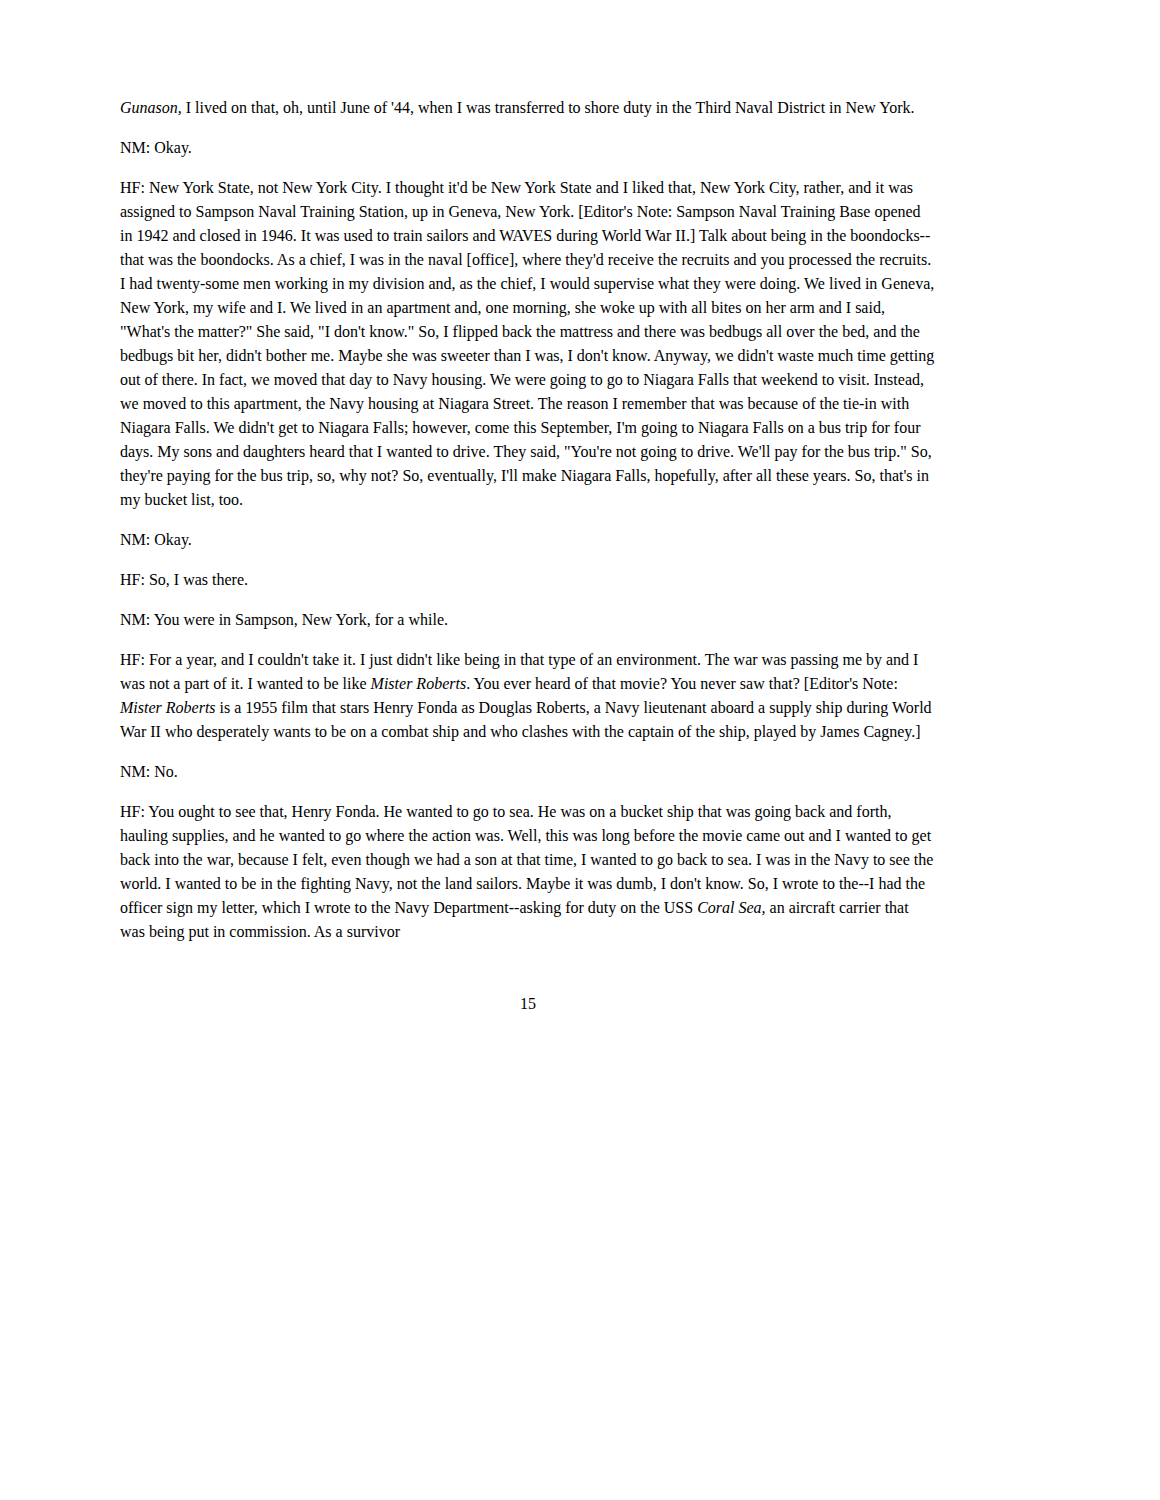Gunason, I lived on that, oh, until June of '44, when I was transferred to shore duty in the Third Naval District in New York.
NM: Okay.
HF: New York State, not New York City. I thought it'd be New York State and I liked that, New York City, rather, and it was assigned to Sampson Naval Training Station, up in Geneva, New York. [Editor's Note: Sampson Naval Training Base opened in 1942 and closed in 1946. It was used to train sailors and WAVES during World War II.] Talk about being in the boondocks--that was the boondocks. As a chief, I was in the naval [office], where they'd receive the recruits and you processed the recruits. I had twenty-some men working in my division and, as the chief, I would supervise what they were doing. We lived in Geneva, New York, my wife and I. We lived in an apartment and, one morning, she woke up with all bites on her arm and I said, "What's the matter?" She said, "I don't know." So, I flipped back the mattress and there was bedbugs all over the bed, and the bedbugs bit her, didn't bother me. Maybe she was sweeter than I was, I don't know. Anyway, we didn't waste much time getting out of there. In fact, we moved that day to Navy housing. We were going to go to Niagara Falls that weekend to visit. Instead, we moved to this apartment, the Navy housing at Niagara Street. The reason I remember that was because of the tie-in with Niagara Falls. We didn't get to Niagara Falls; however, come this September, I'm going to Niagara Falls on a bus trip for four days. My sons and daughters heard that I wanted to drive. They said, "You're not going to drive. We'll pay for the bus trip." So, they're paying for the bus trip, so, why not? So, eventually, I'll make Niagara Falls, hopefully, after all these years. So, that's in my bucket list, too.
NM: Okay.
HF: So, I was there.
NM: You were in Sampson, New York, for a while.
HF: For a year, and I couldn't take it. I just didn't like being in that type of an environment. The war was passing me by and I was not a part of it. I wanted to be like Mister Roberts. You ever heard of that movie? You never saw that? [Editor's Note: Mister Roberts is a 1955 film that stars Henry Fonda as Douglas Roberts, a Navy lieutenant aboard a supply ship during World War II who desperately wants to be on a combat ship and who clashes with the captain of the ship, played by James Cagney.]
NM: No.
HF: You ought to see that, Henry Fonda. He wanted to go to sea. He was on a bucket ship that was going back and forth, hauling supplies, and he wanted to go where the action was. Well, this was long before the movie came out and I wanted to get back into the war, because I felt, even though we had a son at that time, I wanted to go back to sea. I was in the Navy to see the world. I wanted to be in the fighting Navy, not the land sailors. Maybe it was dumb, I don't know. So, I wrote to the--I had the officer sign my letter, which I wrote to the Navy Department--asking for duty on the USS Coral Sea, an aircraft carrier that was being put in commission. As a survivor
15